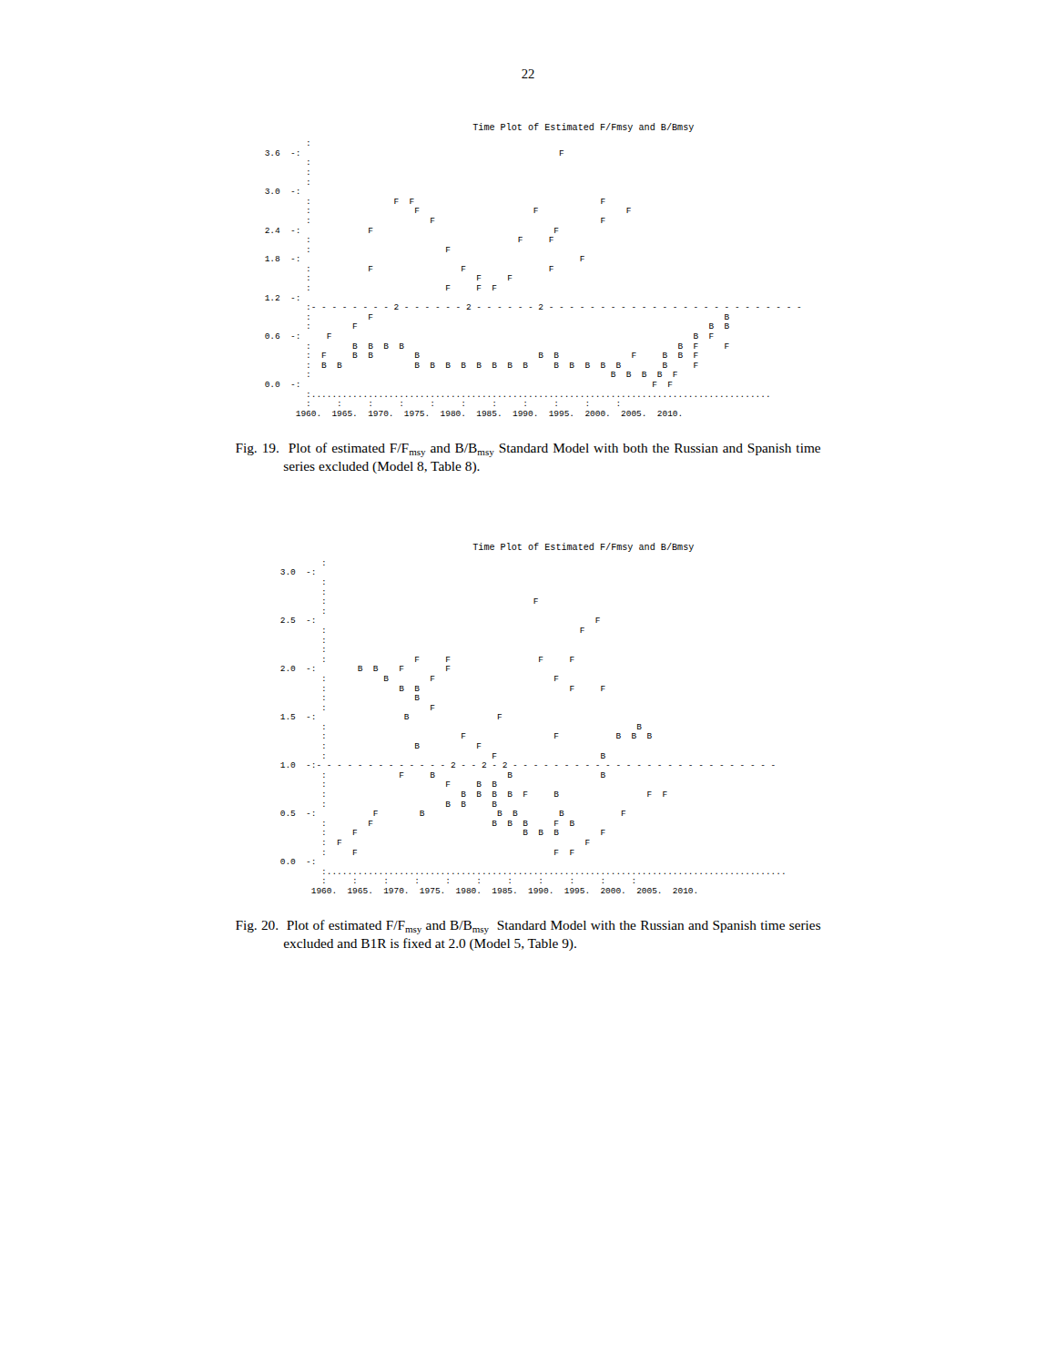22
Time Plot of Estimated F/Fmsy and B/Bmsy
          :
  3.6  -:                                                  F
          :
          :
          :
  3.0  -:
          :                F  F                                    F
          :                    F                      F                 F
          :                       F                                F
  2.4  -:             F                                   F
          :                                        F     F
          :                          F
  1.8  -:                                                      F
          :           F                 F                F
          :                                F     F
          :                          F     F  F
  1.2  -:
          :- - - - - - - - 2 - - - - - - 2 - - - - - - 2 - - - - - - - - - - - - - - - - - - - - - - - - -
          :           F                                                                    B
          :        F                                                                    B  B
  0.6  -:     F                                                                      B  F
          :        B  B  B  B                                                     B  F     F
          :  F     B  B        B                       B  B              F     B  B  F
          :  B  B              B  B  B  B  B  B  B  B     B  B  B  B  B        B     F
          :                                                          B  B  B  B  F
  0.0  -:                                                                    F  F
          :.........................................................................................
          :     :     :     :     :     :     :     :     :     :     :
        1960.  1965.  1970.  1975.  1980.  1985.  1990.  1995.  2000.  2005.  2010.
Fig. 19. Plot of estimated F/Fmsy and B/Bmsy Standard Model with both the Russian and Spanish time series excluded (Model 8, Table 8).
Time Plot of Estimated F/Fmsy and B/Bmsy
          :
  3.0  -:
          :
          :
          :                                        F
          :
  2.5  -:                                                      F
          :                                                 F
          :
          :
          :                 F     F                 F     F
  2.0  -:        B  B    F        F
          :           B        F                       F
          :              B  B                             F     F
          :                 B
          :                    F
  1.5  -:                 B                 F
          :                                                            B
          :                          F                 F           B  B  B
          :                 B           F
          :                                F                    B
  1.0  -:- - - - - - - - - - - - - 2 - - 2 - 2 - - - - - - - - - - - - - - - - - - - - - - - - - -
          :              F     B              B                 B
          :                       F     B  B
          :                          B  B  B  B  F     B                 F  F
          :                       B  B     B
  0.5  -:           F        B              B  B        B           F
          :        F                       B  B  B     F  B
          :     F                                B  B  B        F
          :  F                                               F
          :     F                                      F  F
  0.0  -:
          :.........................................................................................
          :     :     :     :     :     :     :     :     :     :     :
        1960.  1965.  1970.  1975.  1980.  1985.  1990.  1995.  2000.  2005.  2010.
Fig. 20. Plot of estimated F/Fmsy and B/Bmsy Standard Model with the Russian and Spanish time series excluded and B1R is fixed at 2.0 (Model 5, Table 9).